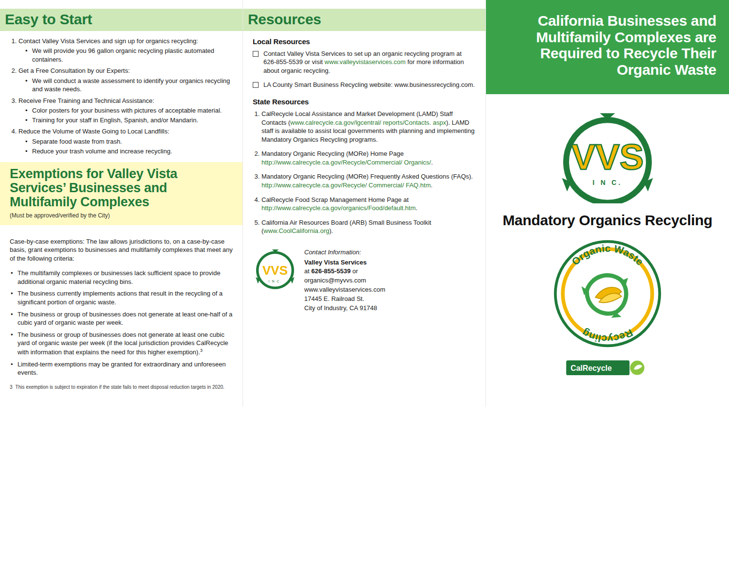Easy to Start
Contact Valley Vista Services and sign up for organics recycling:
We will provide you 96 gallon organic recycling plastic automated containers.
Get a Free Consultation by our Experts:
We will conduct a waste assessment to identify your organics recycling and waste needs.
Receive Free Training and Technical Assistance:
Color posters for your business with pictures of acceptable material.
Training for your staff in English, Spanish, and/or Mandarin.
Reduce the Volume of Waste Going to Local Landfills:
Separate food waste from trash.
Reduce your trash volume and increase recycling.
Exemptions for Valley Vista Services’ Businesses and Multifamily Complexes
(Must be approved/verified by the City)
Case-by-case exemptions: The law allows jurisdictions to, on a case-by-case basis, grant exemptions to businesses and multifamily complexes that meet any of the following criteria:
The multifamily complexes or businesses lack sufficient space to provide additional organic material recycling bins.
The business currently implements actions that result in the recycling of a significant portion of organic waste.
The business or group of businesses does not generate at least one-half of a cubic yard of organic waste per week.
The business or group of businesses does not generate at least one cubic yard of organic waste per week (if the local jurisdiction provides CalRecycle with information that explains the need for this higher exemption).3
Limited-term exemptions may be granted for extraordinary and unforeseen events.
3 This exemption is subject to expiration if the state fails to meet disposal reduction targets in 2020.
Resources
Local Resources
Contact Valley Vista Services to set up an organic recycling program at 626-855-5539 or visit www.valleyvistaservices.com for more information about organic recycling.
LA County Smart Business Recycling website: www.businessrecycling.com.
State Resources
CalRecycle Local Assistance and Market Development (LAMD) Staff Contacts (www.calrecycle.ca.gov/lgcentral/ reports/Contacts. aspx). LAMD staff is available to assist local governments with planning and implementing Mandatory Organics Recycling programs.
Mandatory Organic Recycling (MORe) Home Page http://www.calrecycle.ca.gov/Recycle/Commercial/ Organics/.
Mandatory Organic Recycling (MORe) Frequently Asked Questions (FAQs). http://www.calrecycle.ca.gov/Recycle/ Commercial/ FAQ.htm.
CalRecycle Food Scrap Management Home Page at http://www.calrecycle.ca.gov/organics/Food/default.htm.
California Air Resources Board (ARB) Small Business Toolkit (www.CoolCalifornia.org).
VVS I N C.
Contact Information: Valley Vista Services
at 626-855-5539 or
organics@myvvs.com
www.valleyvistaservices.com
17445 E. Railroad St.
City of Industry, CA 91748
California Businesses and Multifamily Complexes are Required to Recycle Their Organic Waste
VVS I N C.
Mandatory Organics Recycling
Organic Waste Recycling CalRecycle